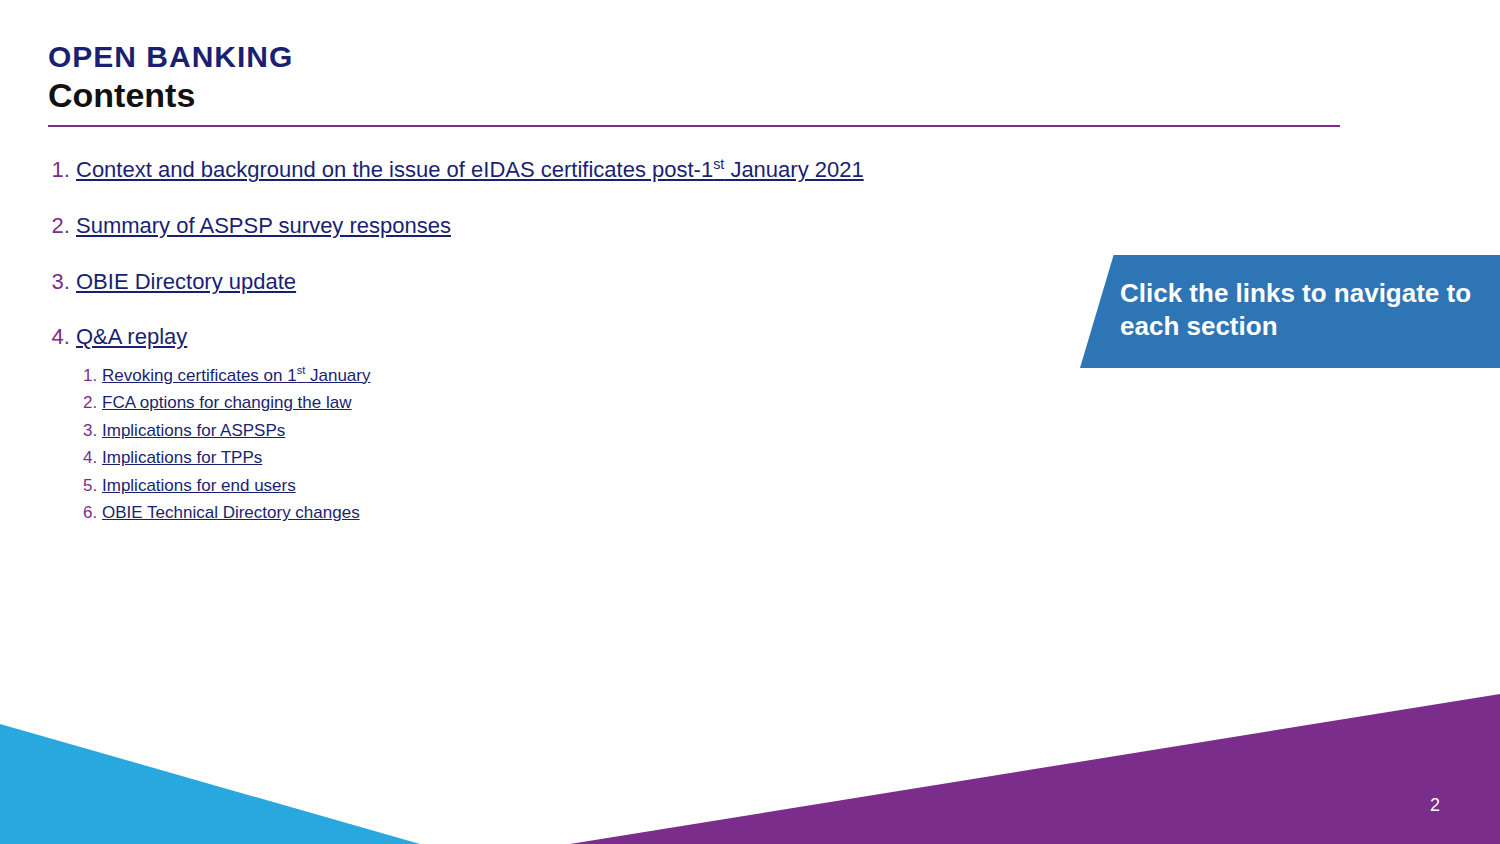Open Banking
Contents
Context and background on the issue of eIDAS certificates post-1st January 2021
Summary of ASPSP survey responses
OBIE Directory update
Q&A replay
Revoking certificates on 1st January
FCA options for changing the law
Implications for ASPSPs
Implications for TPPs
Implications for end users
OBIE Technical Directory changes
Click the links to navigate to each section
2